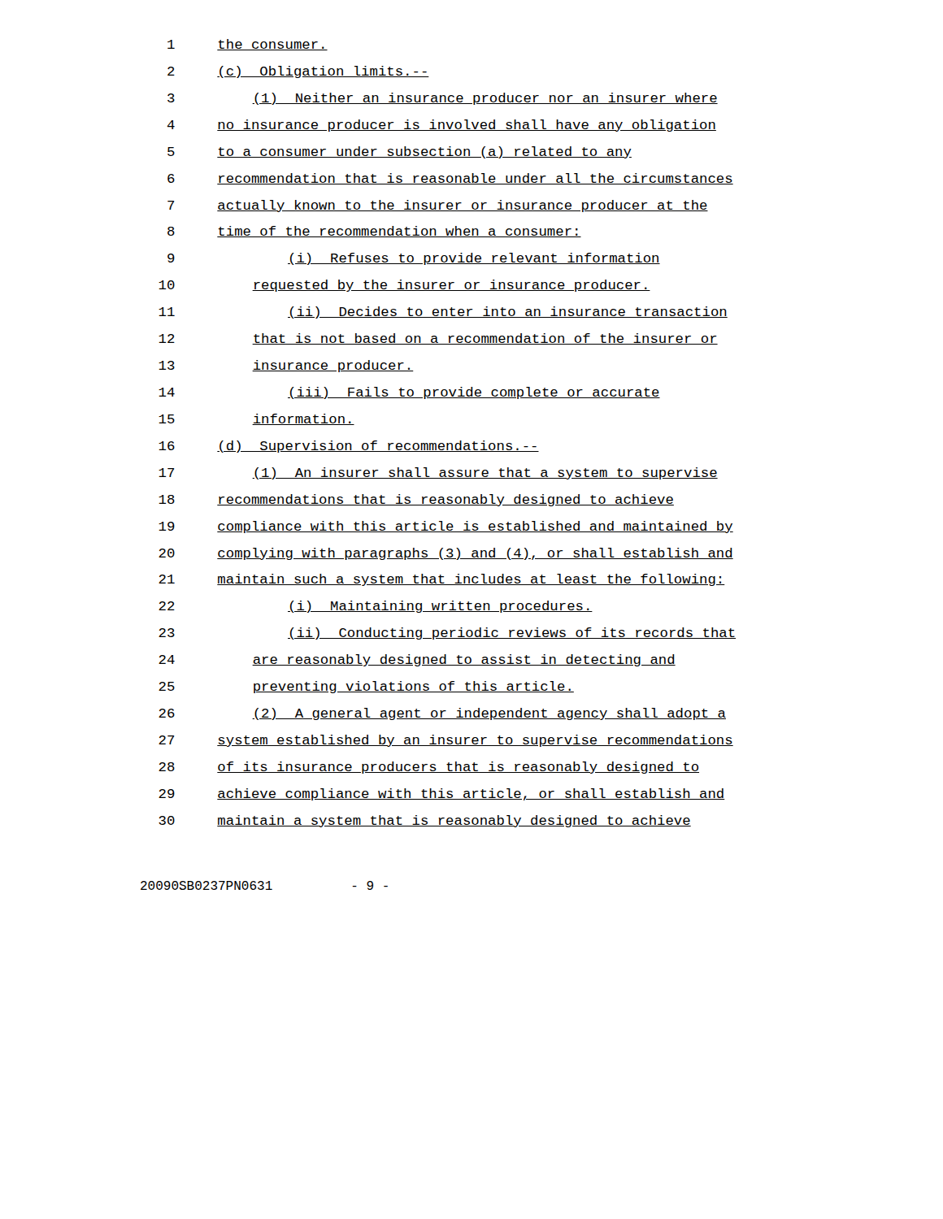the consumer.
(c) Obligation limits.--
(1) Neither an insurance producer nor an insurer where
no insurance producer is involved shall have any obligation
to a consumer under subsection (a) related to any
recommendation that is reasonable under all the circumstances
actually known to the insurer or insurance producer at the
time of the recommendation when a consumer:
(i) Refuses to provide relevant information
requested by the insurer or insurance producer.
(ii) Decides to enter into an insurance transaction
that is not based on a recommendation of the insurer or
insurance producer.
(iii) Fails to provide complete or accurate
information.
(d) Supervision of recommendations.--
(1) An insurer shall assure that a system to supervise
recommendations that is reasonably designed to achieve
compliance with this article is established and maintained by
complying with paragraphs (3) and (4), or shall establish and
maintain such a system that includes at least the following:
(i) Maintaining written procedures.
(ii) Conducting periodic reviews of its records that
are reasonably designed to assist in detecting and
preventing violations of this article.
(2) A general agent or independent agency shall adopt a
system established by an insurer to supervise recommendations
of its insurance producers that is reasonably designed to
achieve compliance with this article, or shall establish and
maintain a system that is reasonably designed to achieve
20090SB0237PN0631 - 9 -